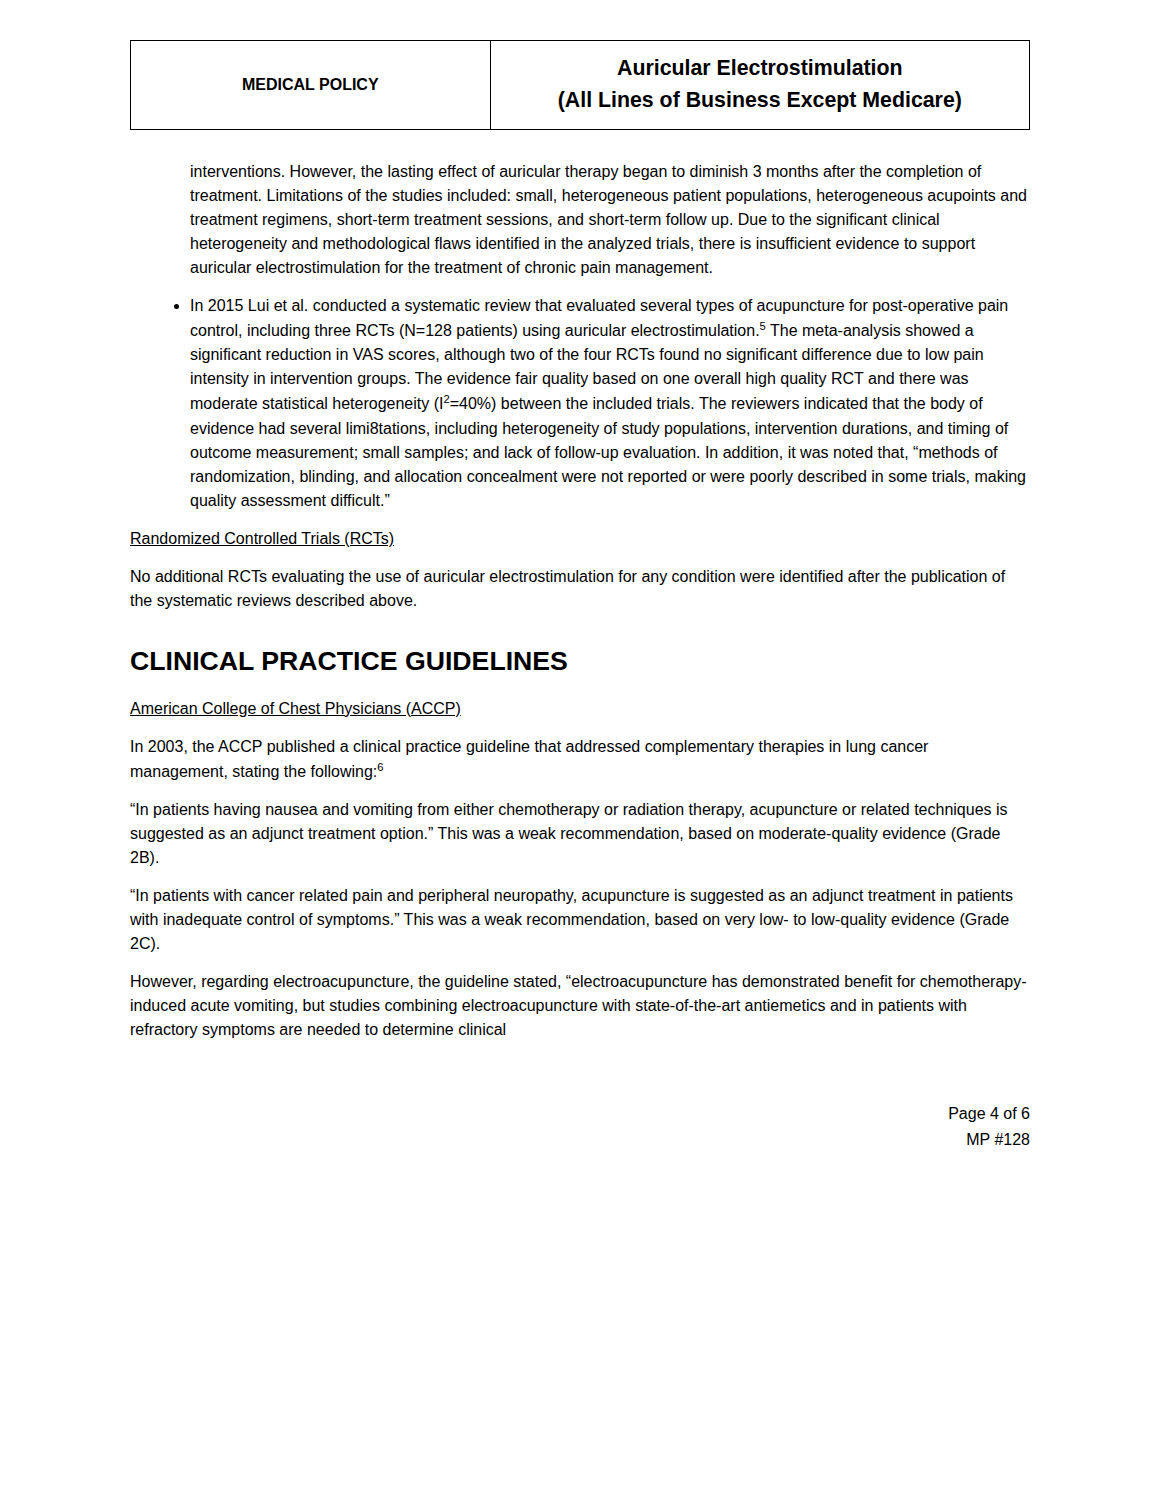| MEDICAL POLICY | Auricular Electrostimulation (All Lines of Business Except Medicare) |
interventions. However, the lasting effect of auricular therapy began to diminish 3 months after the completion of treatment. Limitations of the studies included: small, heterogeneous patient populations, heterogeneous acupoints and treatment regimens, short-term treatment sessions, and short-term follow up. Due to the significant clinical heterogeneity and methodological flaws identified in the analyzed trials, there is insufficient evidence to support auricular electrostimulation for the treatment of chronic pain management.
In 2015 Lui et al. conducted a systematic review that evaluated several types of acupuncture for post-operative pain control, including three RCTs (N=128 patients) using auricular electrostimulation.5 The meta-analysis showed a significant reduction in VAS scores, although two of the four RCTs found no significant difference due to low pain intensity in intervention groups. The evidence fair quality based on one overall high quality RCT and there was moderate statistical heterogeneity (I2=40%) between the included trials. The reviewers indicated that the body of evidence had several limi8tations, including heterogeneity of study populations, intervention durations, and timing of outcome measurement; small samples; and lack of follow-up evaluation. In addition, it was noted that, “methods of randomization, blinding, and allocation concealment were not reported or were poorly described in some trials, making quality assessment difficult.”
Randomized Controlled Trials (RCTs)
No additional RCTs evaluating the use of auricular electrostimulation for any condition were identified after the publication of the systematic reviews described above.
CLINICAL PRACTICE GUIDELINES
American College of Chest Physicians (ACCP)
In 2003, the ACCP published a clinical practice guideline that addressed complementary therapies in lung cancer management, stating the following:6
“In patients having nausea and vomiting from either chemotherapy or radiation therapy, acupuncture or related techniques is suggested as an adjunct treatment option.” This was a weak recommendation, based on moderate-quality evidence (Grade 2B).
“In patients with cancer related pain and peripheral neuropathy, acupuncture is suggested as an adjunct treatment in patients with inadequate control of symptoms.” This was a weak recommendation, based on very low- to low-quality evidence (Grade 2C).
However, regarding electroacupuncture, the guideline stated, “electroacupuncture has demonstrated benefit for chemotherapy-induced acute vomiting, but studies combining electroacupuncture with state-of-the-art antiemetics and in patients with refractory symptoms are needed to determine clinical
Page 4 of 6
MP #128